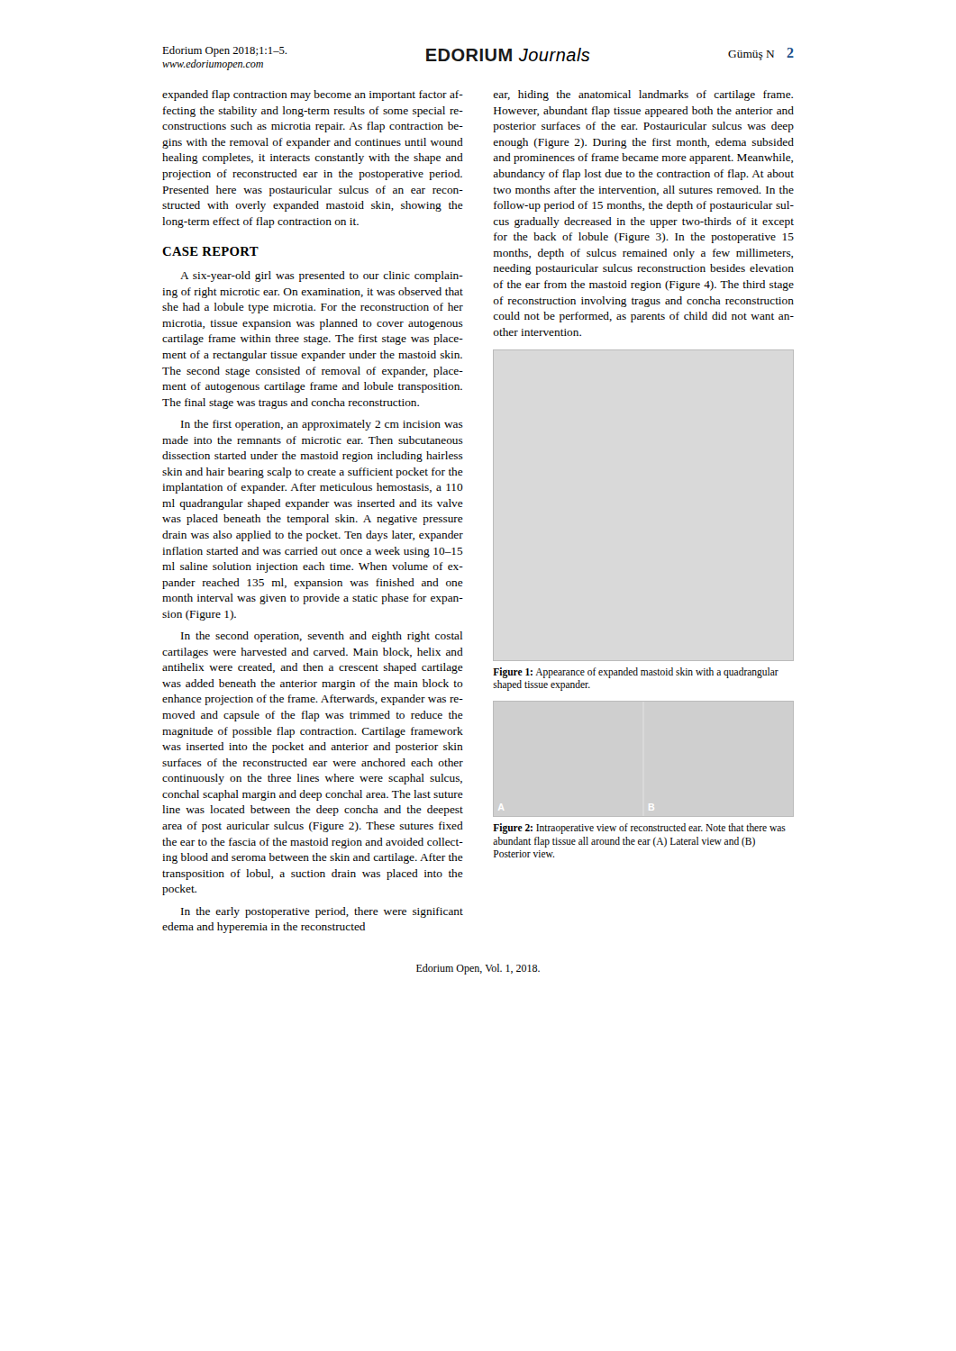Edorium Open 2018;1:1–5.
www.edoriumopen.com
EDORIUM Journals
Gümüş N 2
expanded flap contraction may become an important factor affecting the stability and long-term results of some special reconstructions such as microtia repair. As flap contraction begins with the removal of expander and continues until wound healing completes, it interacts constantly with the shape and projection of reconstructed ear in the postoperative period. Presented here was postauricular sulcus of an ear reconstructed with overly expanded mastoid skin, showing the long-term effect of flap contraction on it.
CASE REPORT
A six-year-old girl was presented to our clinic complaining of right microtic ear. On examination, it was observed that she had a lobule type microtia. For the reconstruction of her microtia, tissue expansion was planned to cover autogenous cartilage frame within three stage. The first stage was placement of a rectangular tissue expander under the mastoid skin. The second stage consisted of removal of expander, placement of autogenous cartilage frame and lobule transposition. The final stage was tragus and concha reconstruction.
In the first operation, an approximately 2 cm incision was made into the remnants of microtic ear. Then subcutaneous dissection started under the mastoid region including hairless skin and hair bearing scalp to create a sufficient pocket for the implantation of expander. After meticulous hemostasis, a 110 ml quadrangular shaped expander was inserted and its valve was placed beneath the temporal skin. A negative pressure drain was also applied to the pocket. Ten days later, expander inflation started and was carried out once a week using 10–15 ml saline solution injection each time. When volume of expander reached 135 ml, expansion was finished and one month interval was given to provide a static phase for expansion (Figure 1).
In the second operation, seventh and eighth right costal cartilages were harvested and carved. Main block, helix and antihelix were created, and then a crescent shaped cartilage was added beneath the anterior margin of the main block to enhance projection of the frame. Afterwards, expander was removed and capsule of the flap was trimmed to reduce the magnitude of possible flap contraction. Cartilage framework was inserted into the pocket and anterior and posterior skin surfaces of the reconstructed ear were anchored each other continuously on the three lines where were scaphal sulcus, conchal scaphal margin and deep conchal area. The last suture line was located between the deep concha and the deepest area of post auricular sulcus (Figure 2). These sutures fixed the ear to the fascia of the mastoid region and avoided collecting blood and seroma between the skin and cartilage. After the transposition of lobul, a suction drain was placed into the pocket.
In the early postoperative period, there were significant edema and hyperemia in the reconstructed
ear, hiding the anatomical landmarks of cartilage frame. However, abundant flap tissue appeared both the anterior and posterior surfaces of the ear. Postauricular sulcus was deep enough (Figure 2). During the first month, edema subsided and prominences of frame became more apparent. Meanwhile, abundancy of flap lost due to the contraction of flap. At about two months after the intervention, all sutures removed. In the follow-up period of 15 months, the depth of postauricular sulcus gradually decreased in the upper two-thirds of it except for the back of lobule (Figure 3). In the postoperative 15 months, depth of sulcus remained only a few millimeters, needing postauricular sulcus reconstruction besides elevation of the ear from the mastoid region (Figure 4). The third stage of reconstruction involving tragus and concha reconstruction could not be performed, as parents of child did not want another intervention.
Figure 1: Appearance of expanded mastoid skin with a quadrangular shaped tissue expander.
A
B
Figure 2: Intraoperative view of reconstructed ear. Note that there was abundant flap tissue all around the ear (A) Lateral view and (B) Posterior view.
Edorium Open, Vol. 1, 2018.